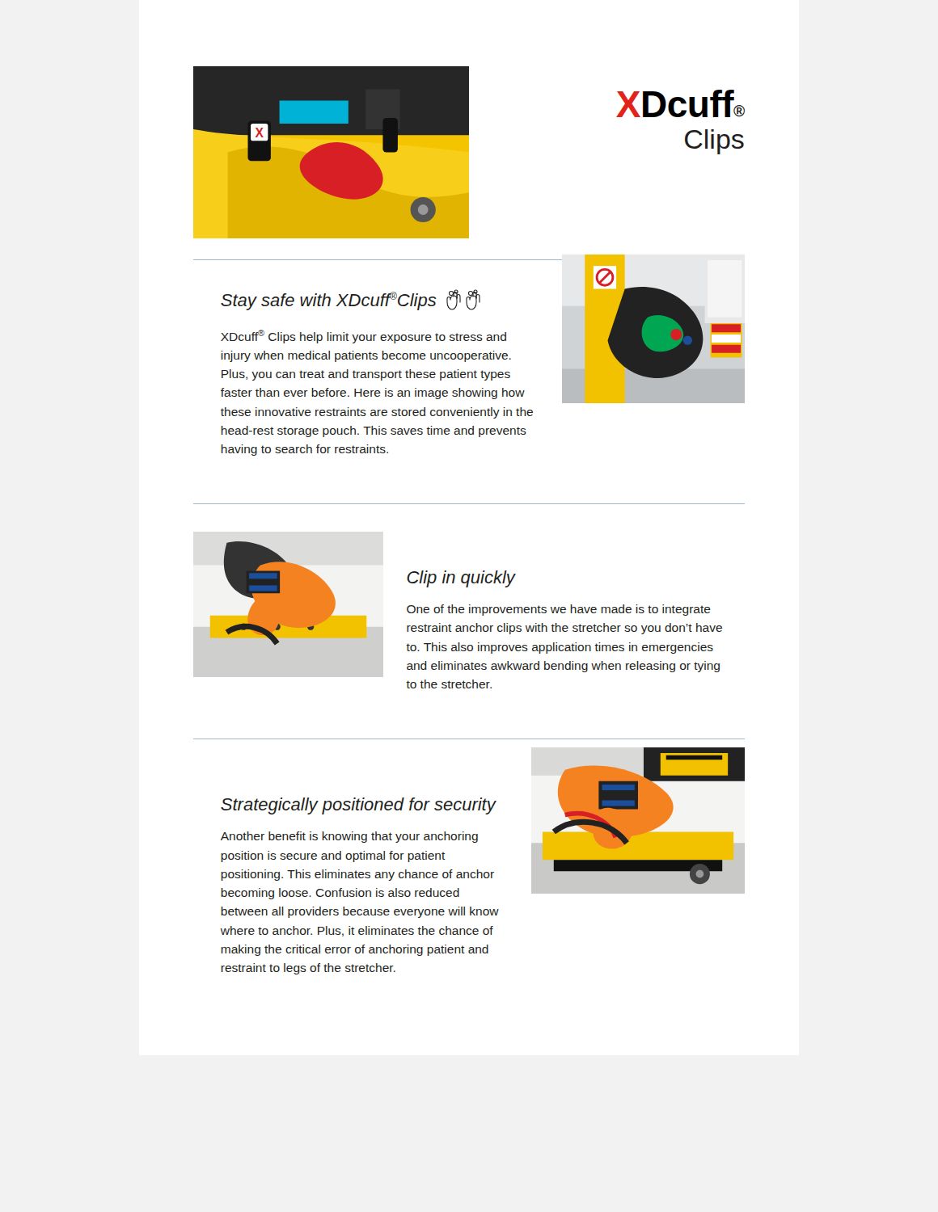XDcuff®
Clips
Stay safe with XDcuff®Clips
XDcuff® Clips help limit your exposure to stress and injury when medical patients become uncooperative. Plus, you can treat and transport these patient types faster than ever before. Here is an image showing how these innovative restraints are stored conveniently in the head-rest storage pouch. This saves time and prevents having to search for restraints.
Clip in quickly
One of the improvements we have made is to integrate restraint anchor clips with the stretcher so you don’t have to. This also improves application times in emergencies and eliminates awkward bending when releasing or tying to the stretcher.
Strategically positioned for security
Another benefit is knowing that your anchoring position is secure and optimal for patient positioning. This eliminates any chance of anchor becoming loose. Confusion is also reduced between all providers because everyone will know where to anchor. Plus, it eliminates the chance of making the critical error of anchoring patient and restraint to legs of the stretcher.